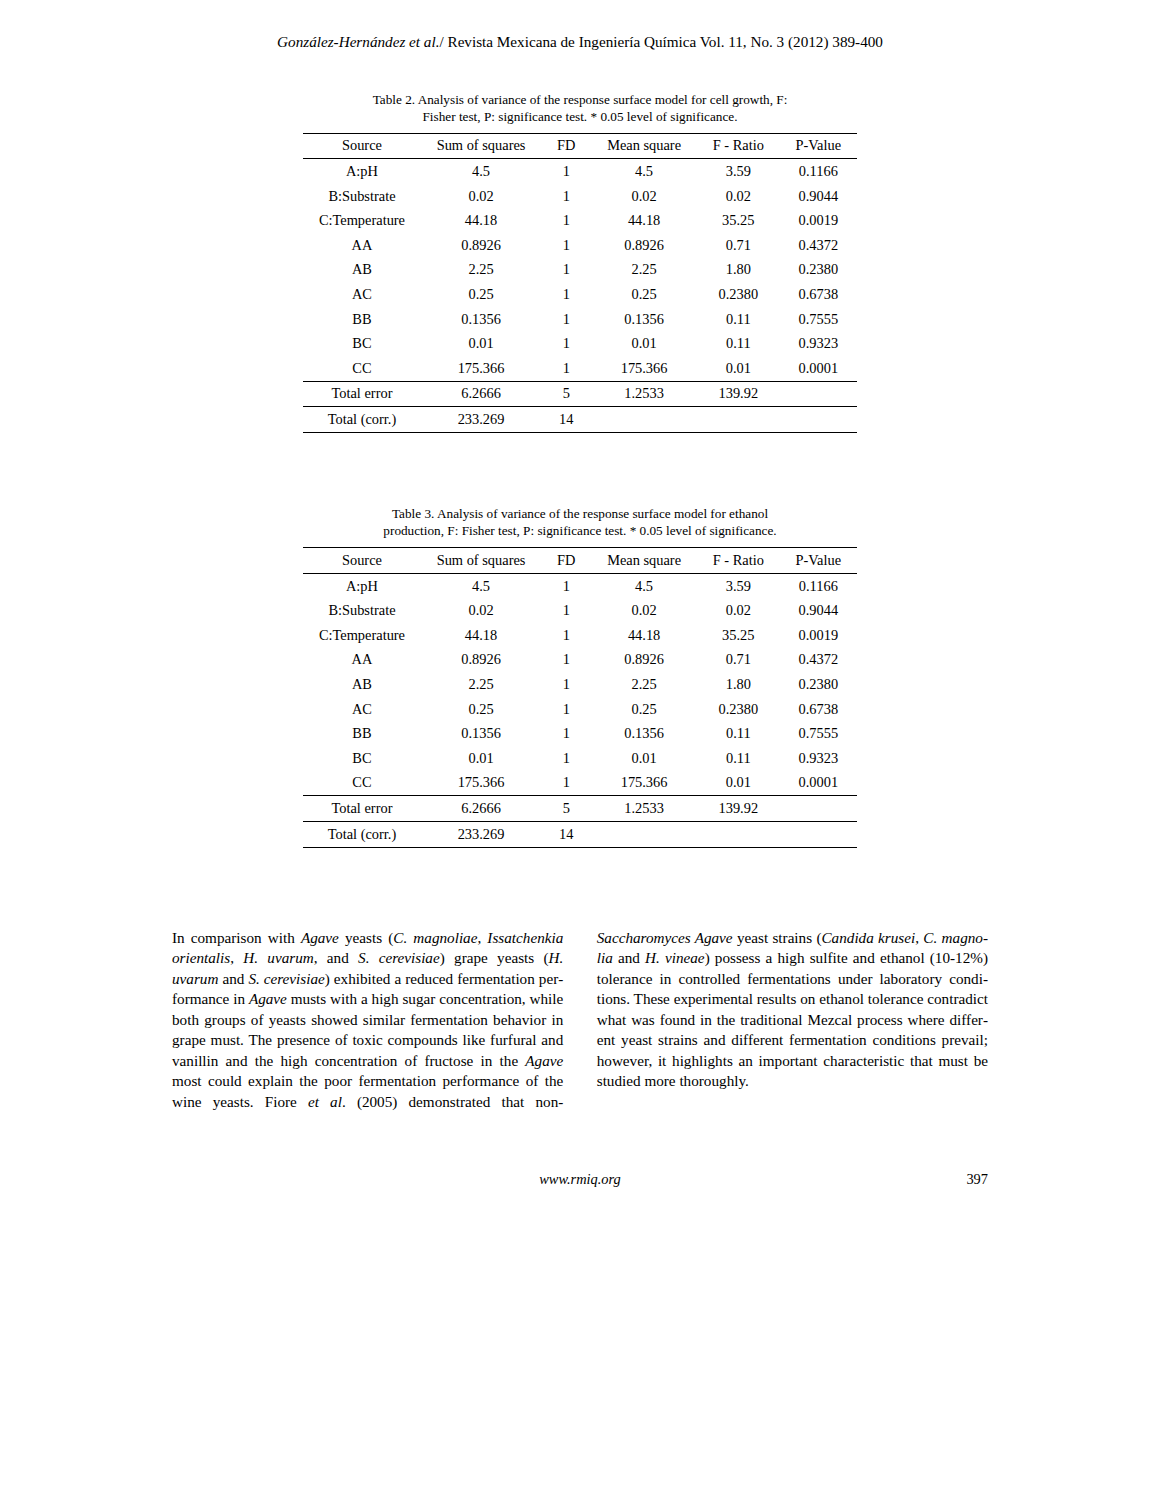González-Hernández et al./ Revista Mexicana de Ingeniería Química Vol. 11, No. 3 (2012) 389-400
Table 2. Analysis of variance of the response surface model for cell growth, F: Fisher test, P: significance test. * 0.05 level of significance.
| Source | Sum of squares | FD | Mean square | F - Ratio | P-Value |
| --- | --- | --- | --- | --- | --- |
| A:pH | 4.5 | 1 | 4.5 | 3.59 | 0.1166 |
| B:Substrate | 0.02 | 1 | 0.02 | 0.02 | 0.9044 |
| C:Temperature | 44.18 | 1 | 44.18 | 35.25 | 0.0019 |
| AA | 0.8926 | 1 | 0.8926 | 0.71 | 0.4372 |
| AB | 2.25 | 1 | 2.25 | 1.80 | 0.2380 |
| AC | 0.25 | 1 | 0.25 | 0.2380 | 0.6738 |
| BB | 0.1356 | 1 | 0.1356 | 0.11 | 0.7555 |
| BC | 0.01 | 1 | 0.01 | 0.11 | 0.9323 |
| CC | 175.366 | 1 | 175.366 | 0.01 | 0.0001 |
| Total error | 6.2666 | 5 | 1.2533 | 139.92 | |
| Total (corr.) | 233.269 | 14 | | | |
Table 3. Analysis of variance of the response surface model for ethanol production, F: Fisher test, P: significance test. * 0.05 level of significance.
| Source | Sum of squares | FD | Mean square | F - Ratio | P-Value |
| --- | --- | --- | --- | --- | --- |
| A:pH | 4.5 | 1 | 4.5 | 3.59 | 0.1166 |
| B:Substrate | 0.02 | 1 | 0.02 | 0.02 | 0.9044 |
| C:Temperature | 44.18 | 1 | 44.18 | 35.25 | 0.0019 |
| AA | 0.8926 | 1 | 0.8926 | 0.71 | 0.4372 |
| AB | 2.25 | 1 | 2.25 | 1.80 | 0.2380 |
| AC | 0.25 | 1 | 0.25 | 0.2380 | 0.6738 |
| BB | 0.1356 | 1 | 0.1356 | 0.11 | 0.7555 |
| BC | 0.01 | 1 | 0.01 | 0.11 | 0.9323 |
| CC | 175.366 | 1 | 175.366 | 0.01 | 0.0001 |
| Total error | 6.2666 | 5 | 1.2533 | 139.92 | |
| Total (corr.) | 233.269 | 14 | | | |
In comparison with Agave yeasts (C. magnoliae, Issatchenkia orientalis, H. uvarum, and S. cerevisiae) grape yeasts (H. uvarum and S. cerevisiae) exhibited a reduced fermentation performance in Agave musts with a high sugar concentration, while both groups of yeasts showed similar fermentation behavior in grape must. The presence of toxic compounds like furfural and vanillin and the high concentration of fructose in the Agave most could explain the poor fermentation performance of the wine yeasts. Fiore et al. (2005) demonstrated that non-Saccharomyces Agave yeast strains (Candida krusei, C. magnolia and H. vineae) possess a high sulfite and ethanol (10-12%) tolerance in controlled fermentations under laboratory conditions. These experimental results on ethanol tolerance contradict what was found in the traditional Mezcal process where different yeast strains and different fermentation conditions prevail; however, it highlights an important characteristic that must be studied more thoroughly.
www.rmiq.org 397